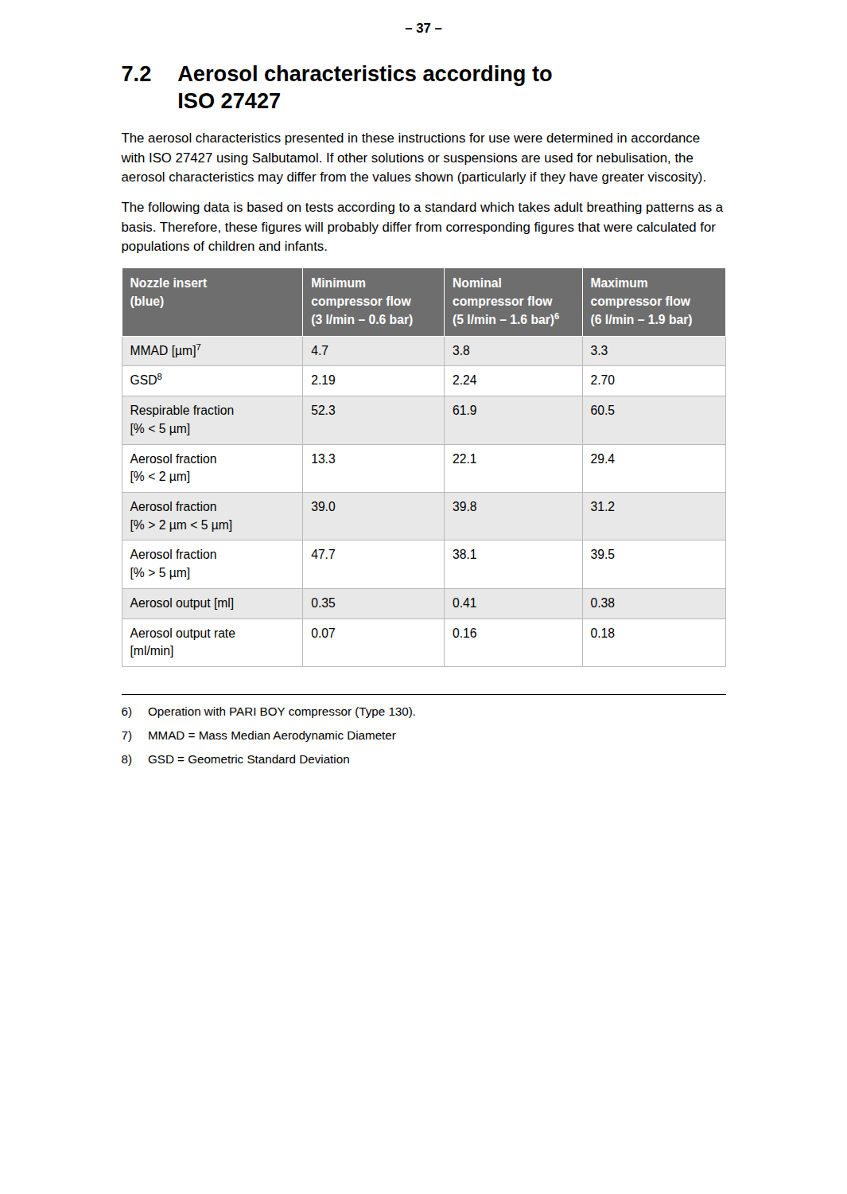– 37 –
7.2 Aerosol characteristics according to
ISO 27427
The aerosol characteristics presented in these instructions for use were determined in accordance with ISO 27427 using Salbutamol. If other solutions or suspensions are used for nebulisation, the aerosol characteristics may differ from the values shown (particularly if they have greater viscosity).
The following data is based on tests according to a standard which takes adult breathing patterns as a basis. Therefore, these figures will probably differ from corresponding figures that were calculated for populations of children and infants.
| Nozzle insert (blue) | Minimum compressor flow (3 l/min – 0.6 bar) | Nominal compressor flow (5 l/min – 1.6 bar) 6 | Maximum compressor flow (6 l/min – 1.9 bar) |
| --- | --- | --- | --- |
| MMAD [µm] 7 | 4.7 | 3.8 | 3.3 |
| GSD 8 | 2.19 | 2.24 | 2.70 |
| Respirable fraction [% < 5 µm] | 52.3 | 61.9 | 60.5 |
| Aerosol fraction [% < 2 µm] | 13.3 | 22.1 | 29.4 |
| Aerosol fraction [% > 2 µm < 5 µm] | 39.0 | 39.8 | 31.2 |
| Aerosol fraction [% > 5 µm] | 47.7 | 38.1 | 39.5 |
| Aerosol output [ml] | 0.35 | 0.41 | 0.38 |
| Aerosol output rate [ml/min] | 0.07 | 0.16 | 0.18 |
6) Operation with PARI BOY compressor (Type 130).
7) MMAD = Mass Median Aerodynamic Diameter
8) GSD = Geometric Standard Deviation